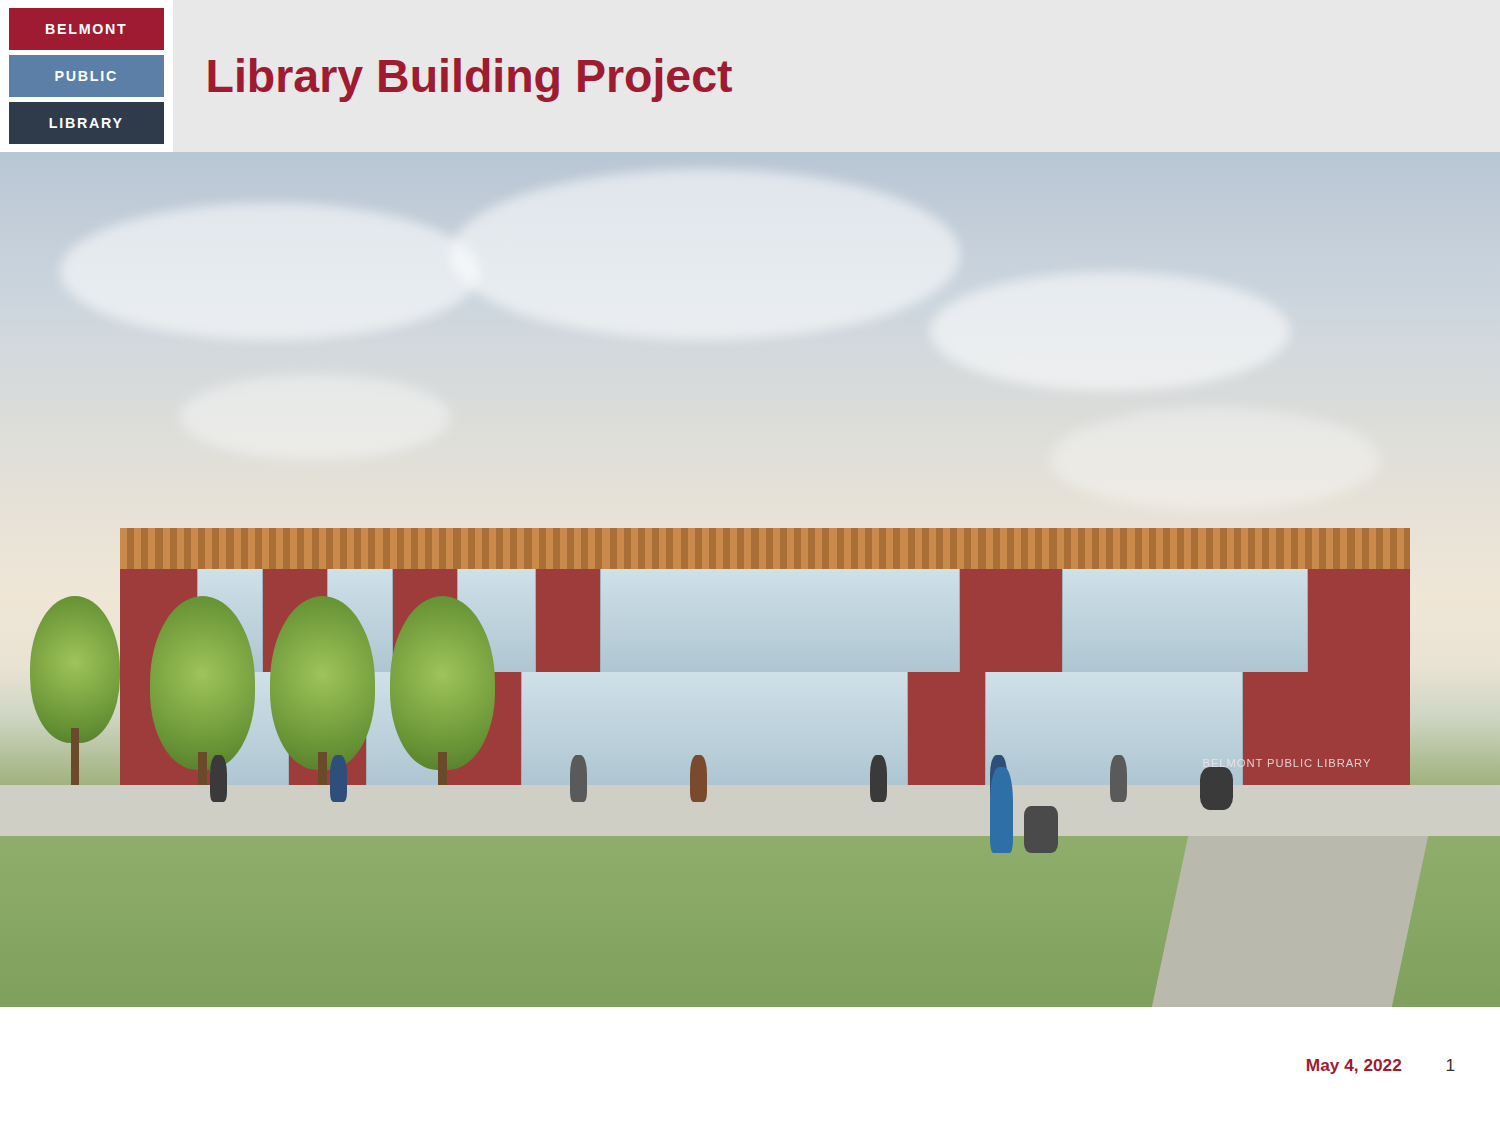BELMONT
PUBLIC
LIBRARY
Library Building Project
BELMONT PUBLIC LIBRARY
May 4, 2022
1